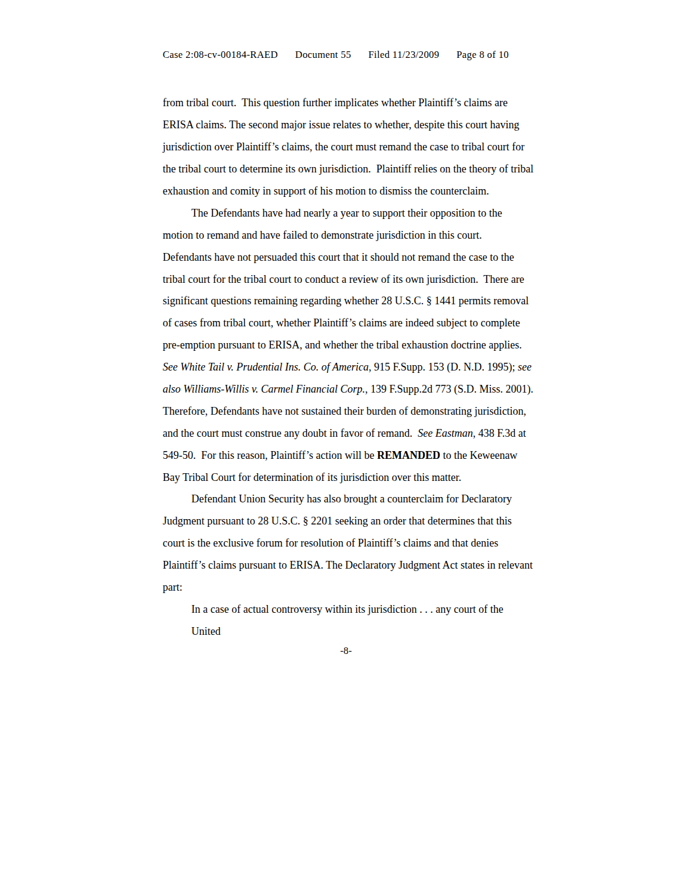Case 2:08-cv-00184-RAED Document 55 Filed 11/23/2009 Page 8 of 10
from tribal court. This question further implicates whether Plaintiff’s claims are ERISA claims. The second major issue relates to whether, despite this court having jurisdiction over Plaintiff’s claims, the court must remand the case to tribal court for the tribal court to determine its own jurisdiction. Plaintiff relies on the theory of tribal exhaustion and comity in support of his motion to dismiss the counterclaim.
The Defendants have had nearly a year to support their opposition to the motion to remand and have failed to demonstrate jurisdiction in this court. Defendants have not persuaded this court that it should not remand the case to the tribal court for the tribal court to conduct a review of its own jurisdiction. There are significant questions remaining regarding whether 28 U.S.C. § 1441 permits removal of cases from tribal court, whether Plaintiff’s claims are indeed subject to complete pre-emption pursuant to ERISA, and whether the tribal exhaustion doctrine applies. See White Tail v. Prudential Ins. Co. of America, 915 F.Supp. 153 (D. N.D. 1995); see also Williams-Willis v. Carmel Financial Corp., 139 F.Supp.2d 773 (S.D. Miss. 2001). Therefore, Defendants have not sustained their burden of demonstrating jurisdiction, and the court must construe any doubt in favor of remand. See Eastman, 438 F.3d at 549-50. For this reason, Plaintiff’s action will be REMANDED to the Keweenaw Bay Tribal Court for determination of its jurisdiction over this matter.
Defendant Union Security has also brought a counterclaim for Declaratory Judgment pursuant to 28 U.S.C. § 2201 seeking an order that determines that this court is the exclusive forum for resolution of Plaintiff’s claims and that denies Plaintiff’s claims pursuant to ERISA. The Declaratory Judgment Act states in relevant part:
In a case of actual controversy within its jurisdiction . . . any court of the United
-8-